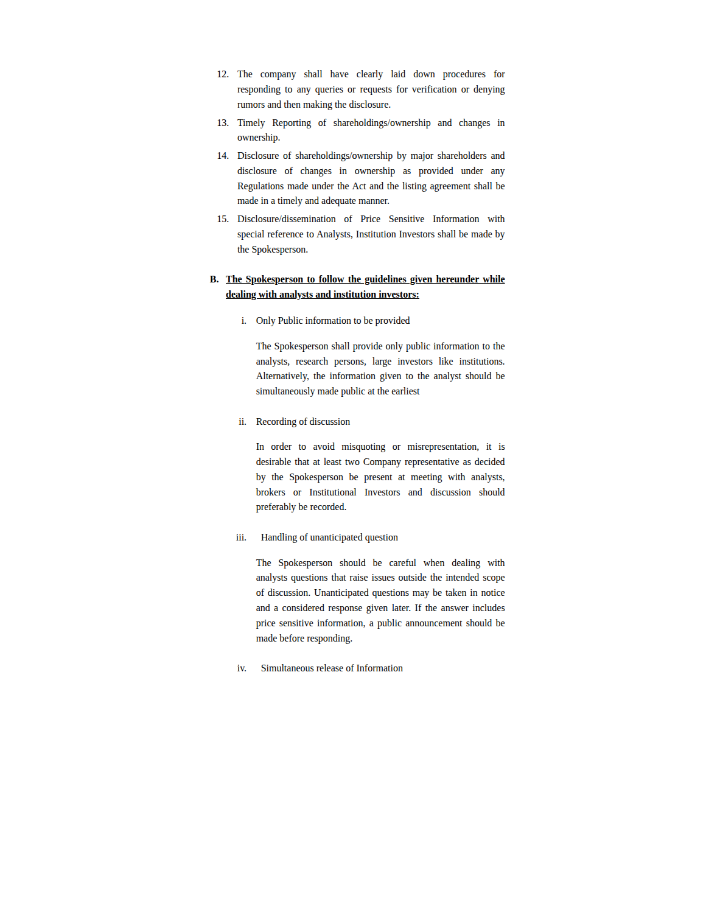The company shall have clearly laid down procedures for responding to any queries or requests for verification or denying rumors and then making the disclosure.
Timely Reporting of shareholdings/ownership and changes in ownership.
Disclosure of shareholdings/ownership by major shareholders and disclosure of changes in ownership as provided under any Regulations made under the Act and the listing agreement shall be made in a timely and adequate manner.
Disclosure/dissemination of Price Sensitive Information with special reference to Analysts, Institution Investors shall be made by the Spokesperson.
B.
The Spokesperson to follow the guidelines given hereunder while dealing with analysts and institution investors:
Only Public information to be provided
The Spokesperson shall provide only public information to the analysts, research persons, large investors like institutions. Alternatively, the information given to the analyst should be simultaneously made public at the earliest
Recording of discussion
In order to avoid misquoting or misrepresentation, it is desirable that at least two Company representative as decided by the Spokesperson be present at meeting with analysts, brokers or Institutional Investors and discussion should preferably be recorded.
Handling of unanticipated question
The Spokesperson should be careful when dealing with analysts questions that raise issues outside the intended scope of discussion. Unanticipated questions may be taken in notice and a considered response given later. If the answer includes price sensitive information, a public announcement should be made before responding.
Simultaneous release of Information